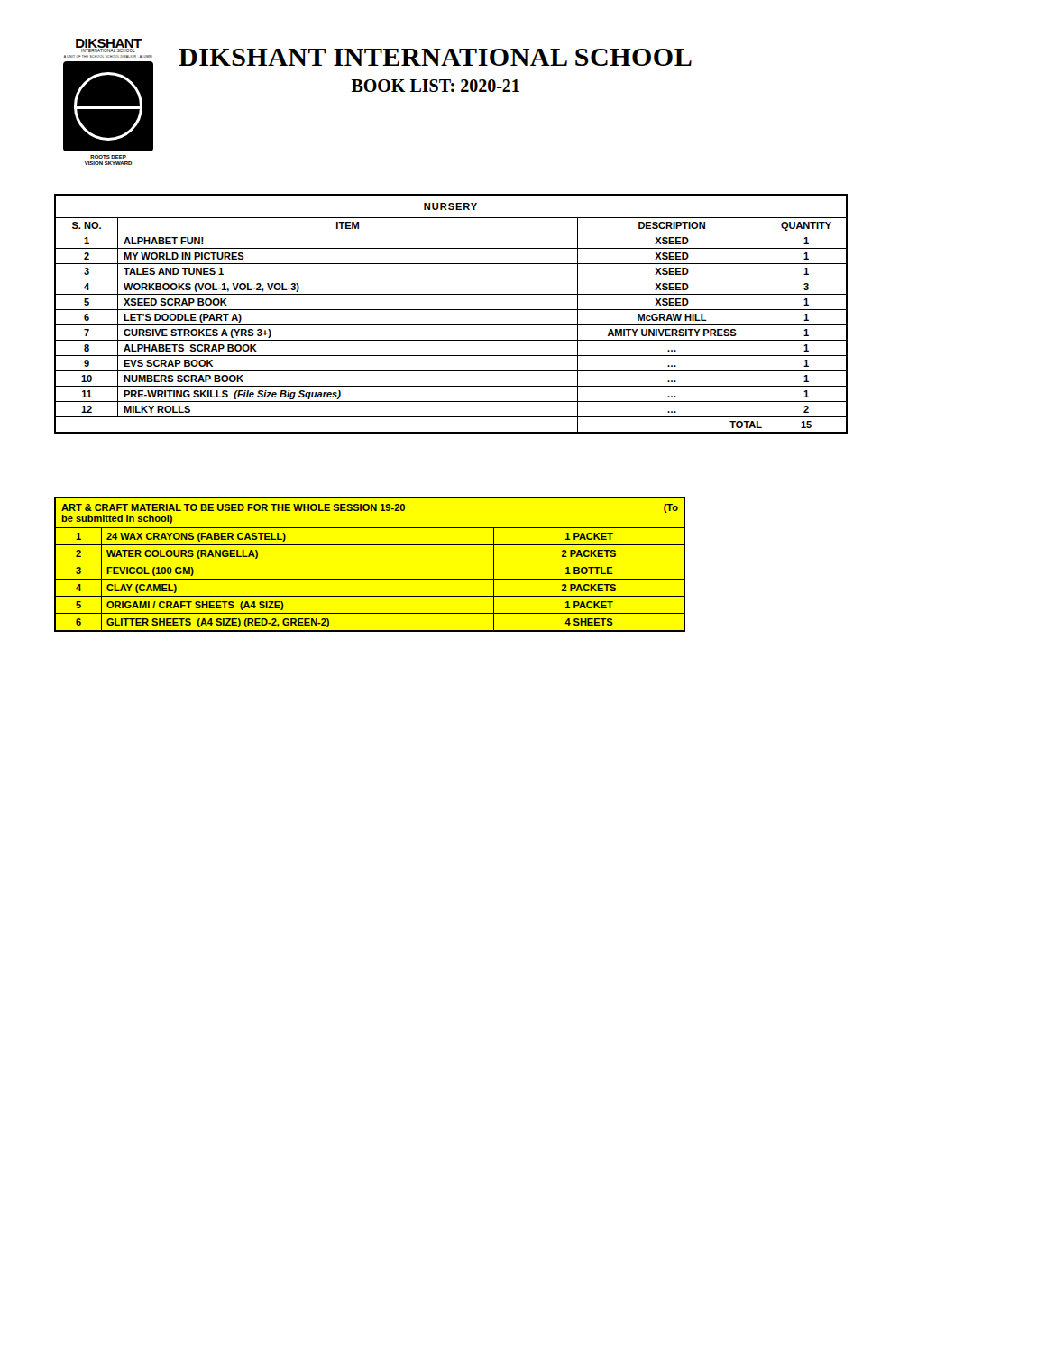DIKSHANT
INTERNATIONAL SCHOOL
A UNIT OF THE SCHOOL SCHOOL DWALIOR - ALUMNI
ROOTS DEEP
VISION SKYWARD
DIKSHANT INTERNATIONAL SCHOOL
BOOK LIST: 2020-21
| NURSERY |
| S. NO. | ITEM | DESCRIPTION | QUANTITY |
| 1 | ALPHABET FUN! | XSEED | 1 |
| 2 | MY WORLD IN PICTURES | XSEED | 1 |
| 3 | TALES AND TUNES 1 | XSEED | 1 |
| 4 | WORKBOOKS (VOL-1, VOL-2, VOL-3) | XSEED | 3 |
| 5 | XSEED SCRAP BOOK | XSEED | 1 |
| 6 | LET'S DOODLE (PART A) | McGRAW HILL | 1 |
| 7 | CURSIVE STROKES A (YRS 3+) | AMITY UNIVERSITY PRESS | 1 |
| 8 | ALPHABETS SCRAP BOOK | … | 1 |
| 9 | EVS SCRAP BOOK | … | 1 |
| 10 | NUMBERS SCRAP BOOK | … | 1 |
| 11 | PRE-WRITING SKILLS (File Size Big Squares) | … | 1 |
| 12 | MILKY ROLLS | … | 2 |
| | | TOTAL | 15 |
| ART & CRAFT MATERIAL TO BE USED FOR THE WHOLE SESSION 19-20 (To be submitted in school) |
| 1 | 24 WAX CRAYONS (FABER CASTELL) | 1 PACKET |
| 2 | WATER COLOURS (RANGELLA) | 2 PACKETS |
| 3 | FEVICOL (100 GM) | 1 BOTTLE |
| 4 | CLAY (CAMEL) | 2 PACKETS |
| 5 | ORIGAMI / CRAFT SHEETS (A4 SIZE) | 1 PACKET |
| 6 | GLITTER SHEETS (A4 SIZE) (RED-2, GREEN-2) | 4 SHEETS |